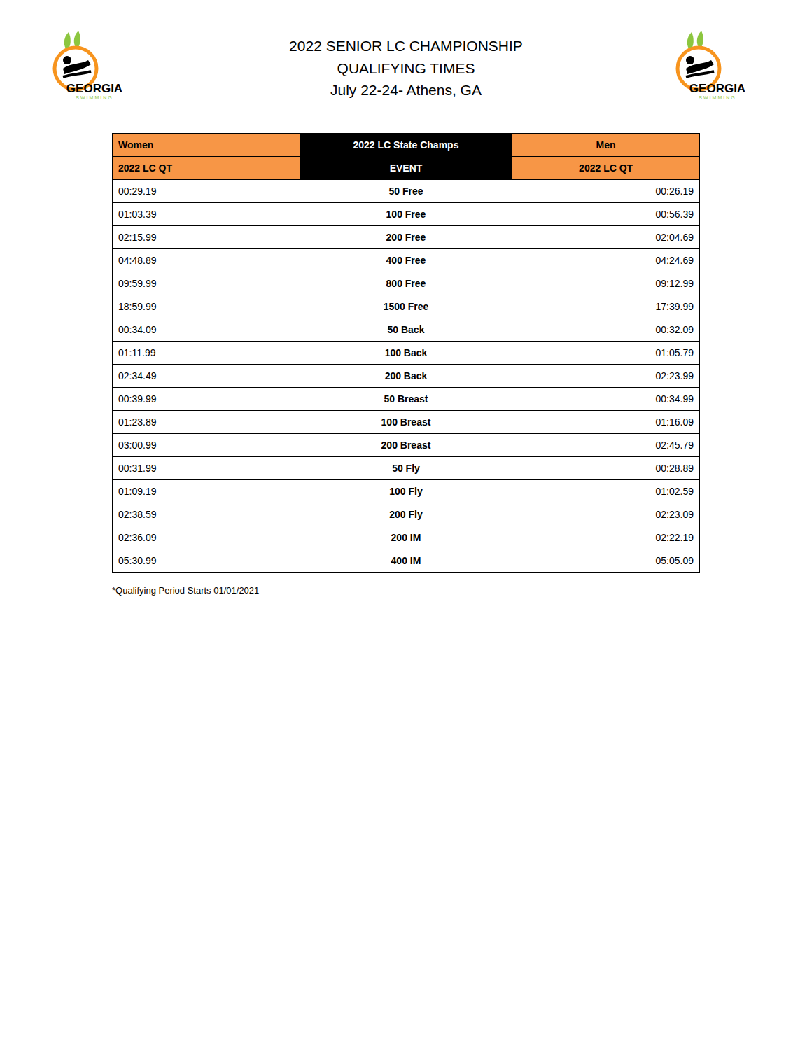GEORGIA SWIMMING
2022 SENIOR LC CHAMPIONSHIP
QUALIFYING TIMES
July 22-24- Athens, GA
GEORGIA SWIMMING
| Women | 2022 LC State Champs | Men |
| --- | --- | --- |
| 2022 LC QT | EVENT | 2022 LC QT |
| 00:29.19 | 50 Free | 00:26.19 |
| 01:03.39 | 100 Free | 00:56.39 |
| 02:15.99 | 200 Free | 02:04.69 |
| 04:48.89 | 400 Free | 04:24.69 |
| 09:59.99 | 800 Free | 09:12.99 |
| 18:59.99 | 1500 Free | 17:39.99 |
| 00:34.09 | 50 Back | 00:32.09 |
| 01:11.99 | 100 Back | 01:05.79 |
| 02:34.49 | 200 Back | 02:23.99 |
| 00:39.99 | 50 Breast | 00:34.99 |
| 01:23.89 | 100 Breast | 01:16.09 |
| 03:00.99 | 200 Breast | 02:45.79 |
| 00:31.99 | 50 Fly | 00:28.89 |
| 01:09.19 | 100 Fly | 01:02.59 |
| 02:38.59 | 200 Fly | 02:23.09 |
| 02:36.09 | 200 IM | 02:22.19 |
| 05:30.99 | 400 IM | 05:05.09 |
*Qualifying Period Starts 01/01/2021